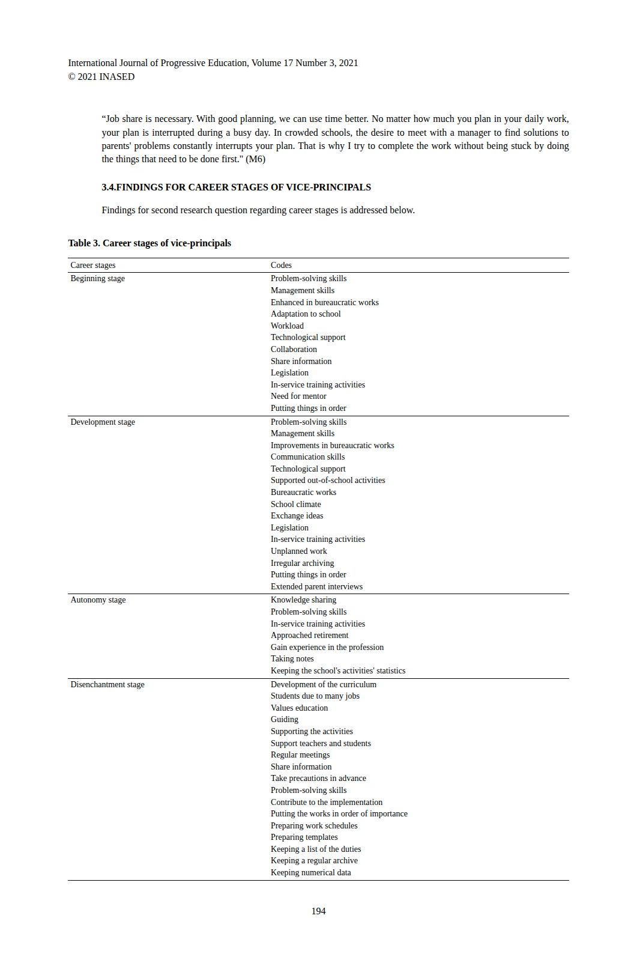International Journal of Progressive Education, Volume 17 Number 3, 2021
© 2021 INASED
“Job share is necessary. With good planning, we can use time better. No matter how much you plan in your daily work, your plan is interrupted during a busy day. In crowded schools, the desire to meet with a manager to find solutions to parents' problems constantly interrupts your plan. That is why I try to complete the work without being stuck by doing the things that need to be done first." (M6)
3.4.FINDINGS FOR CAREER STAGES OF VICE-PRINCIPALS
Findings for second research question regarding career stages is addressed below.
Table 3. Career stages of vice-principals
| Career stages | Codes |
| --- | --- |
| Beginning stage | Problem-solving skills Management skills Enhanced in bureaucratic works Adaptation to school Workload Technological support Collaboration Share information Legislation In-service training activities Need for mentor Putting things in order |
| Development stage | Problem-solving skills Management skills Improvements in bureaucratic works Communication skills Technological support Supported out-of-school activities Bureaucratic works School climate Exchange ideas Legislation In-service training activities Unplanned work Irregular archiving Putting things in order Extended parent interviews |
| Autonomy stage | Knowledge sharing Problem-solving skills In-service training activities Approached retirement Gain experience in the profession Taking notes Keeping the school's activities' statistics |
| Disenchantment stage | Development of the curriculum Students due to many jobs Values education Guiding Supporting the activities Support teachers and students Regular meetings Share information Take precautions in advance Problem-solving skills Contribute to the implementation Putting the works in order of importance Preparing work schedules Preparing templates Keeping a list of the duties Keeping a regular archive Keeping numerical data |
194